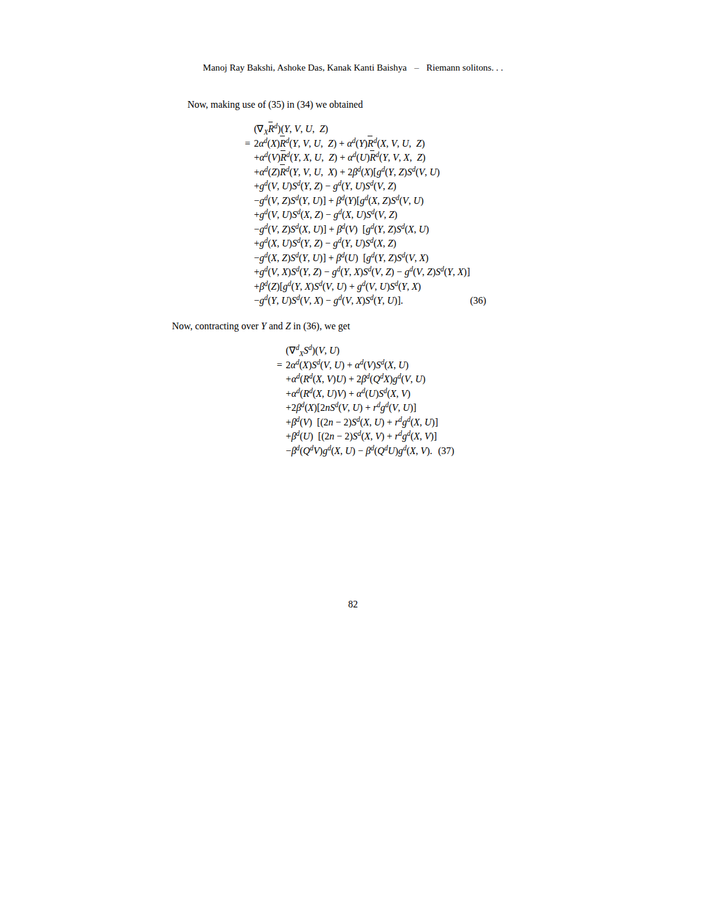Manoj Ray Bakshi, Ashoke Das, Kanak Kanti Baishya – Riemann solitons. . .
Now, making use of (35) in (34) we obtained
| | | ( ∇ X R d )( Y , V , U , Z ) | |
| | = | 2 α d ( X ) R d ( Y , V , U , Z ) + α d ( Y ) R d ( X , V , U , Z ) | |
| | | + α d ( V ) R d ( Y , X , U , Z ) + α d ( U ) R d ( Y , V , X , Z ) | |
| | | + α d ( Z ) R d ( Y , V , U , X ) + 2 β d ( X )[ g d ( Y , Z ) S d ( V , U ) | |
| | | + g d ( V , U ) S d ( Y , Z ) − g d ( Y , U ) S d ( V , Z ) | |
| | | − g d ( V , Z ) S d ( Y , U )] + β d ( Y )[ g d ( X , Z ) S d ( V , U ) | |
| | | + g d ( V , U ) S d ( X , Z ) − g d ( X , U ) S d ( V , Z ) | |
| | | − g d ( V , Z ) S d ( X , U )] + β d ( V ) [ g d ( Y , Z ) S d ( X , U ) | |
| | | + g d ( X , U ) S d ( Y , Z ) − g d ( Y , U ) S d ( X , Z ) | |
| | | − g d ( X , Z ) S d ( Y , U )] + β d ( U ) [ g d ( Y , Z ) S d ( V , X ) | |
| | | + g d ( V , X ) S d ( Y , Z ) − g d ( Y , X ) S d ( V , Z ) − g d ( V , Z ) S d ( Y , X )] | |
| | | + β d ( Z )[ g d ( Y , X ) S d ( V , U ) + g d ( V , U ) S d ( Y , X ) | |
| | | − g d ( Y , U ) S d ( V , X ) − g d ( V , X ) S d ( Y , U )]. | (36) |
Now, contracting over Y and Z in (36), we get
| | | ( ∇ d X S d )( V , U ) | |
| | = | 2 α d ( X ) S d ( V , U ) + α d ( V ) S d ( X , U ) | |
| | | + α d ( R d ( X , V ) U ) + 2 β d ( Q d X ) g d ( V , U ) | |
| | | + α d ( R d ( X , U ) V ) + α d ( U ) S d ( X , V ) | |
| | | +2 β d ( X )[2 n S d ( V , U ) + r d g d ( V , U )] | |
| | | + β d ( V ) [(2 n − 2) S d ( X , U ) + r d g d ( X , U )] | |
| | | + β d ( U ) [(2 n − 2) S d ( X , V ) + r d g d ( X , V )] | |
| | | − β d ( Q d V ) g d ( X , U ) − β d ( Q d U ) g d ( X , V ). | (37) |
82